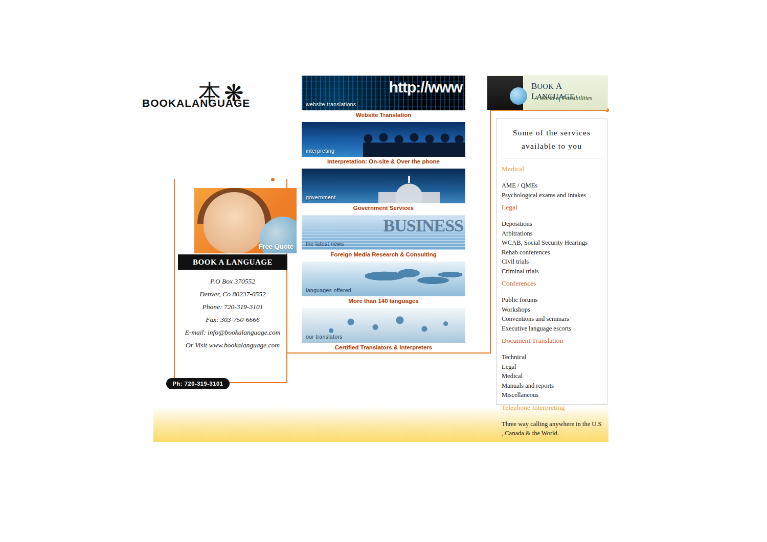BOOKALANGUAGE 本 ❋
Free Quote
BOOK A LANGUAGE
P.O Box 370552
Denver, Co 80237-0552
Phone: 720-319-3101
Fax: 303-750-6666
E-mail: info@bookalanguage.com
Or Visit www.bookalanguage.com
Ph: 720-319-3101
http://www website translations
Website Translation
interpreting
Interpretation: On-site & Over the phone
government
Government Services
BUSINESS the latest news
Foreign Media Research & Consulting
languages offered
More than 140 languages
our translators
Certified Translators & Interpreters
BOOK A LANGUAGE A World of Possibilities
Some of the services
available to you
Medical
AME / QMEs
Psychological exams and intakes
Legal
Depositions
Arbitrations
WCAB, Social Security Hearings
Rehab conferences
Civil trials
Criminal trials
Conferences
Public forums
Workshops
Conventions and seminars
Executive language escorts
Document Translation
Technical
Legal
Medical
Manuals and reports
Miscellaneous
Telephone Interpreting
Three way calling anywhere in the U.S , Canada & the World.